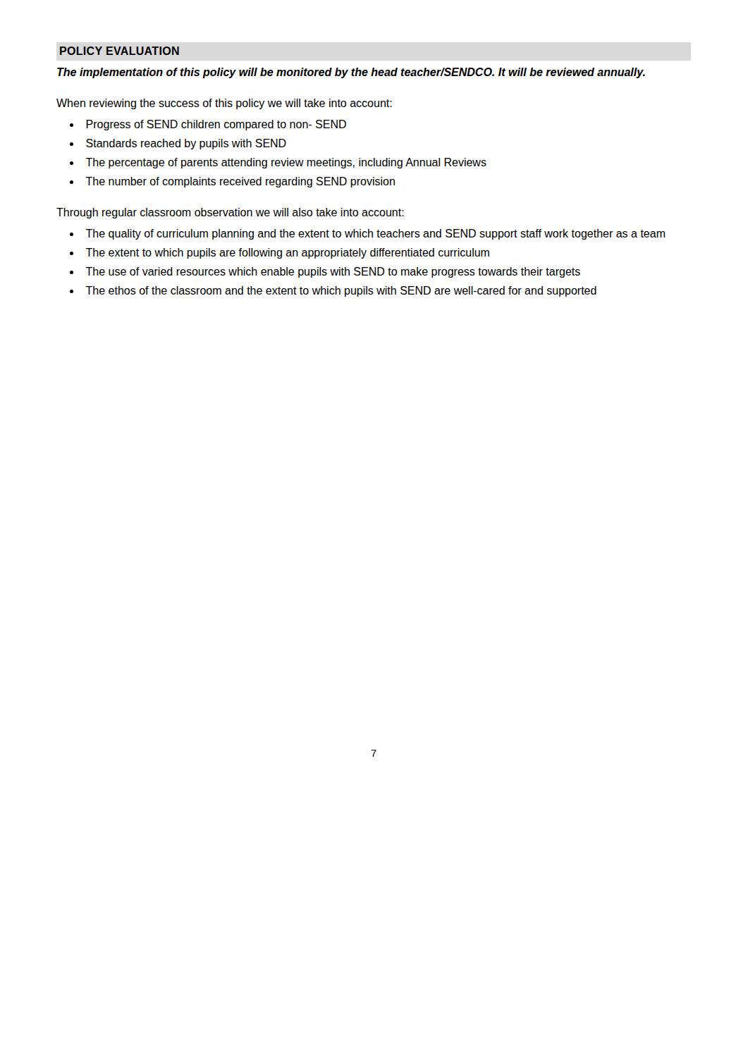POLICY EVALUATION
The implementation of this policy will be monitored by the head teacher/SENDCO. It will be reviewed annually.
When reviewing the success of this policy we will take into account:
Progress of SEND children compared to non- SEND
Standards reached by pupils with SEND
The percentage of parents attending review meetings, including Annual Reviews
The number of complaints received regarding SEND provision
Through regular classroom observation we will also take into account:
The quality of curriculum planning and the extent to which teachers and SEND support staff work together as a team
The extent to which pupils are following an appropriately differentiated curriculum
The use of varied resources which enable pupils with SEND to make progress towards their targets
The ethos of the classroom and the extent to which pupils with SEND are well-cared for and supported
7